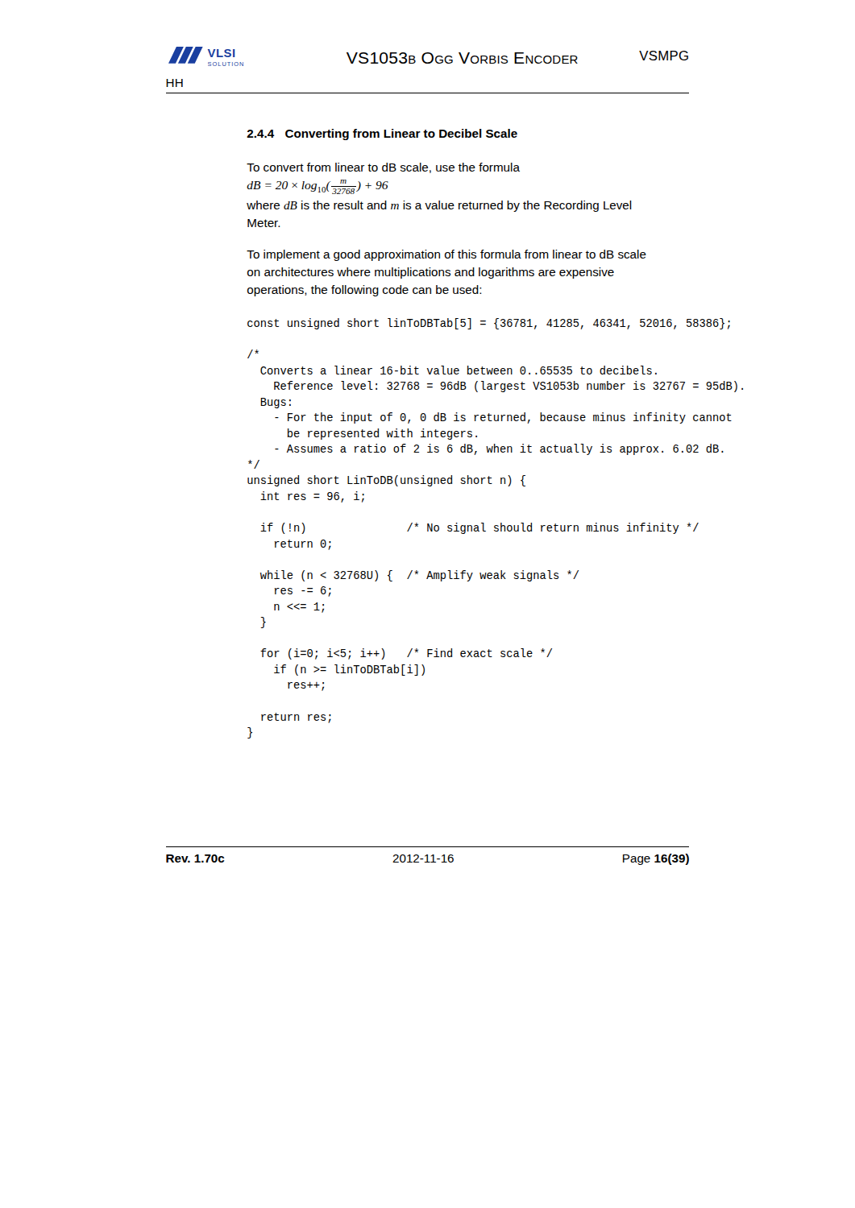VLSI SOLUTION
VS1053b Ogg Vorbis Encoder
VSMPG
HH
2.4.4 Converting from Linear to Decibel Scale
To convert from linear to dB scale, use the formula
dB = 20 × log10(m 32768) + 96
where dB is the result and m is a value returned by the Recording Level Meter.
To implement a good approximation of this formula from linear to dB scale on architectures where multiplications and logarithms are expensive operations, the following code can be used:
const unsigned short linToDBTab[5] = {36781, 41285, 46341, 52016, 58386};

/*
  Converts a linear 16-bit value between 0..65535 to decibels.
    Reference level: 32768 = 96dB (largest VS1053b number is 32767 = 95dB).
  Bugs:
    - For the input of 0, 0 dB is returned, because minus infinity cannot
      be represented with integers.
    - Assumes a ratio of 2 is 6 dB, when it actually is approx. 6.02 dB.
*/
unsigned short LinToDB(unsigned short n) {
  int res = 96, i;

  if (!n)               /* No signal should return minus infinity */
    return 0;

  while (n < 32768U) {  /* Amplify weak signals */
    res -= 6;
    n <<= 1;
  }

  for (i=0; i<5; i++)   /* Find exact scale */
    if (n >= linToDBTab[i])
      res++;

  return res;
}
Rev. 1.70c
2012-11-16
Page 16(39)